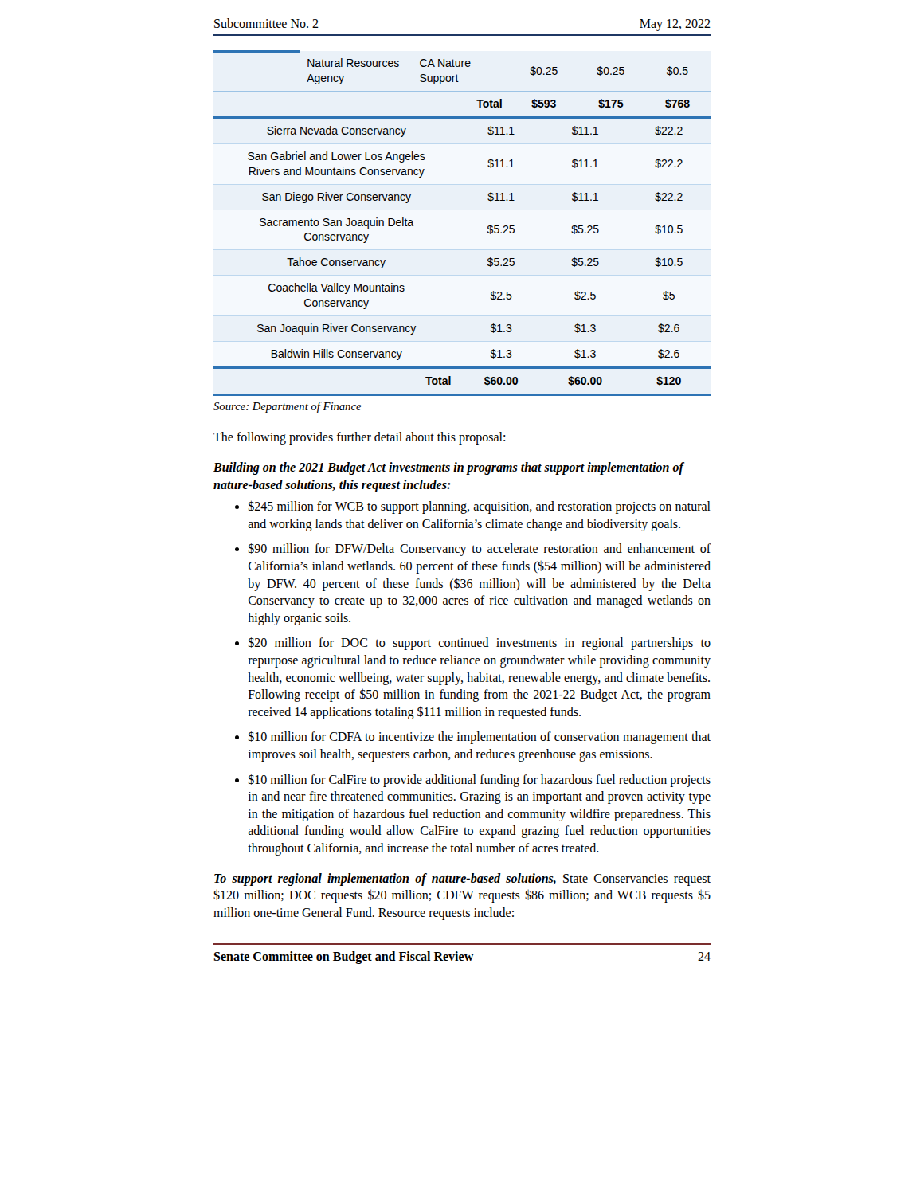Subcommittee No. 2
May 12, 2022
| | Natural Resources Agency | CA Nature Support | $0.25 | $0.25 | $0.5 |
| Total | $593 | $175 | $768 |
| Sierra Nevada Conservancy | $11.1 | $11.1 | $22.2 |
| San Gabriel and Lower Los Angeles Rivers and Mountains Conservancy | $11.1 | $11.1 | $22.2 |
| San Diego River Conservancy | $11.1 | $11.1 | $22.2 |
| Sacramento San Joaquin Delta Conservancy | $5.25 | $5.25 | $10.5 |
| Tahoe Conservancy | $5.25 | $5.25 | $10.5 |
| Coachella Valley Mountains Conservancy | $2.5 | $2.5 | $5 |
| San Joaquin River Conservancy | $1.3 | $1.3 | $2.6 |
| Baldwin Hills Conservancy | $1.3 | $1.3 | $2.6 |
| Total | $60.00 | $60.00 | $120 |
Source: Department of Finance
The following provides further detail about this proposal:
Building on the 2021 Budget Act investments in programs that support implementation of nature-based solutions, this request includes:
$245 million for WCB to support planning, acquisition, and restoration projects on natural and working lands that deliver on California’s climate change and biodiversity goals.
$90 million for DFW/Delta Conservancy to accelerate restoration and enhancement of California’s inland wetlands. 60 percent of these funds ($54 million) will be administered by DFW. 40 percent of these funds ($36 million) will be administered by the Delta Conservancy to create up to 32,000 acres of rice cultivation and managed wetlands on highly organic soils.
$20 million for DOC to support continued investments in regional partnerships to repurpose agricultural land to reduce reliance on groundwater while providing community health, economic wellbeing, water supply, habitat, renewable energy, and climate benefits. Following receipt of $50 million in funding from the 2021-22 Budget Act, the program received 14 applications totaling $111 million in requested funds.
$10 million for CDFA to incentivize the implementation of conservation management that improves soil health, sequesters carbon, and reduces greenhouse gas emissions.
$10 million for CalFire to provide additional funding for hazardous fuel reduction projects in and near fire threatened communities. Grazing is an important and proven activity type in the mitigation of hazardous fuel reduction and community wildfire preparedness. This additional funding would allow CalFire to expand grazing fuel reduction opportunities throughout California, and increase the total number of acres treated.
To support regional implementation of nature-based solutions, State Conservancies request $120 million; DOC requests $20 million; CDFW requests $86 million; and WCB requests $5 million one-time General Fund. Resource requests include:
Senate Committee on Budget and Fiscal Review
24